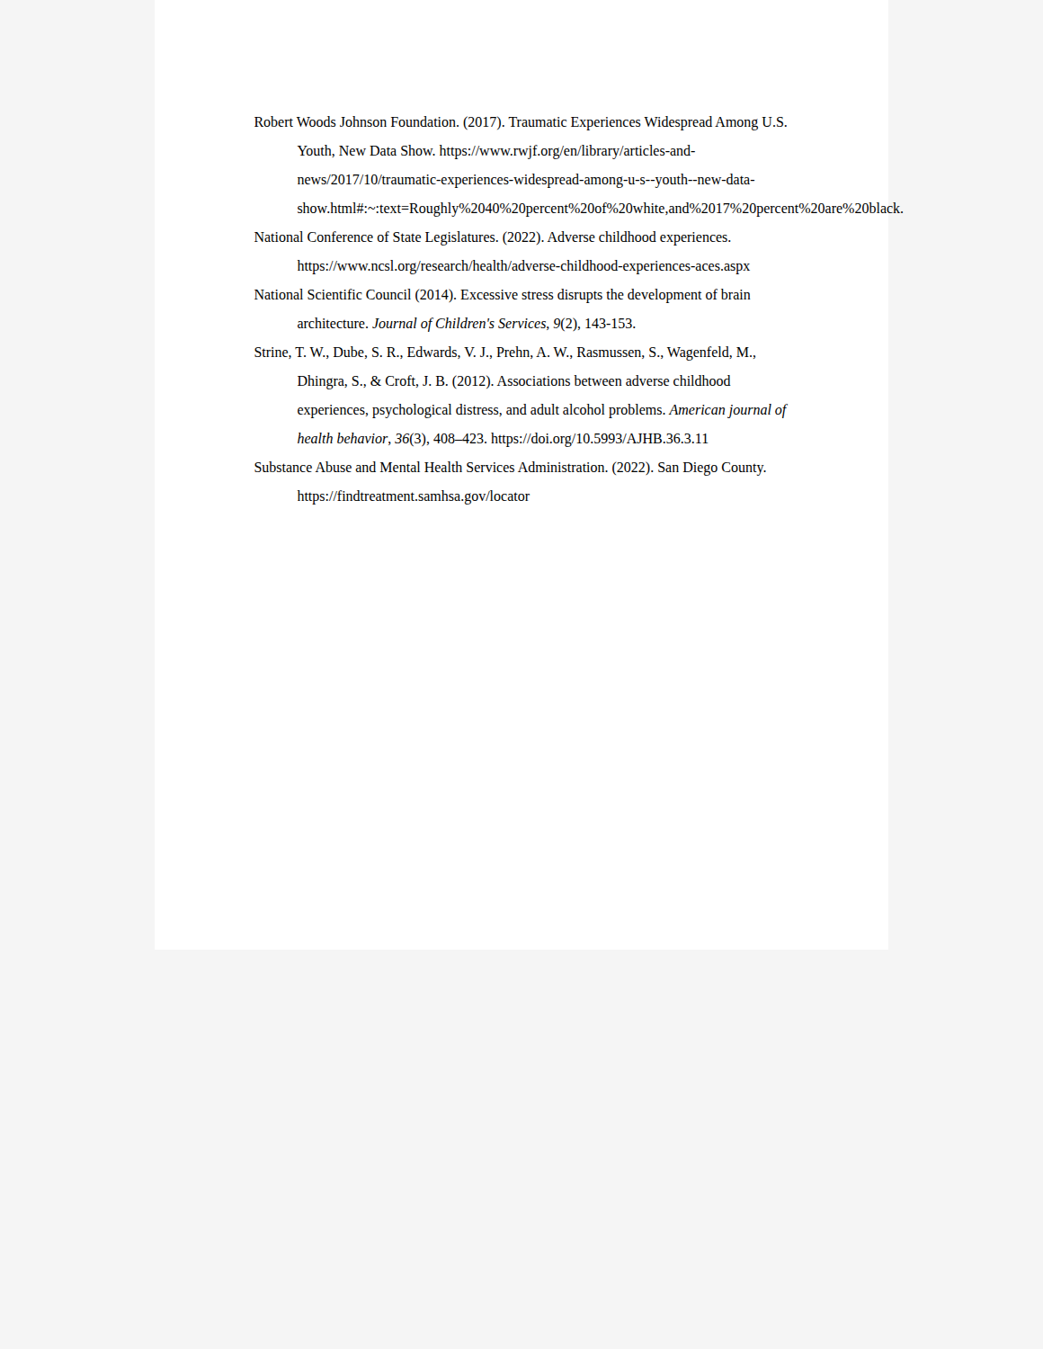Robert Woods Johnson Foundation. (2017). Traumatic Experiences Widespread Among U.S. Youth, New Data Show. https://www.rwjf.org/en/library/articles-and-news/2017/10/traumatic-experiences-widespread-among-u-s--youth--new-data-show.html#:~:text=Roughly%2040%20percent%20of%20white,and%2017%20percent%20are%20black.
National Conference of State Legislatures. (2022). Adverse childhood experiences. https://www.ncsl.org/research/health/adverse-childhood-experiences-aces.aspx
National Scientific Council (2014). Excessive stress disrupts the development of brain architecture. Journal of Children's Services, 9(2), 143-153.
Strine, T. W., Dube, S. R., Edwards, V. J., Prehn, A. W., Rasmussen, S., Wagenfeld, M., Dhingra, S., & Croft, J. B. (2012). Associations between adverse childhood experiences, psychological distress, and adult alcohol problems. American journal of health behavior, 36(3), 408–423. https://doi.org/10.5993/AJHB.36.3.11
Substance Abuse and Mental Health Services Administration. (2022). San Diego County. https://findtreatment.samhsa.gov/locator